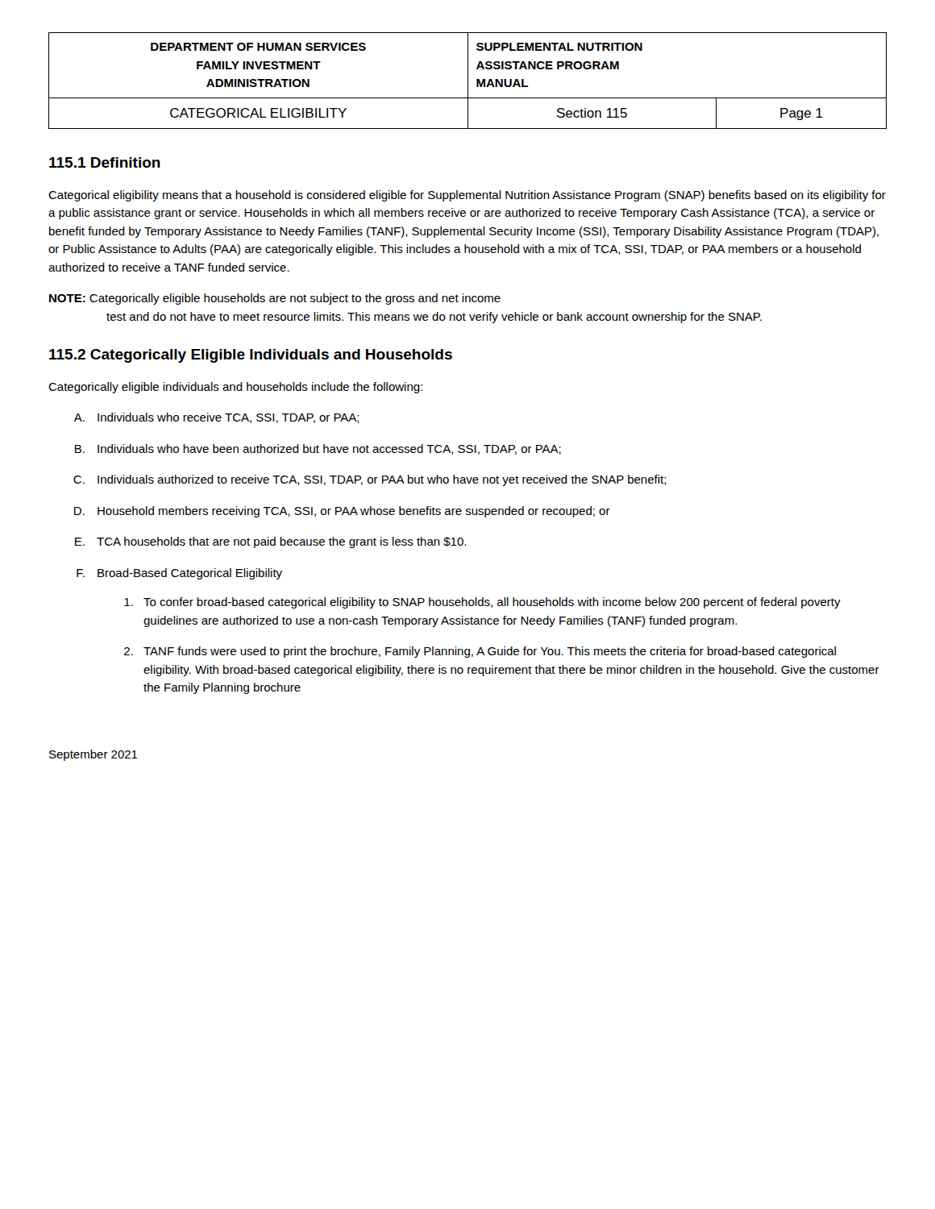| Department of Human Services Family Investment Administration | Supplemental Nutrition Assistance Program Manual |
| CATEGORICAL ELIGIBILITY | Section 115 | Page 1 |
115.1 Definition
Categorical eligibility means that a household is considered eligible for Supplemental Nutrition Assistance Program (SNAP) benefits based on its eligibility for a public assistance grant or service. Households in which all members receive or are authorized to receive Temporary Cash Assistance (TCA), a service or benefit funded by Temporary Assistance to Needy Families (TANF), Supplemental Security Income (SSI), Temporary Disability Assistance Program (TDAP), or Public Assistance to Adults (PAA) are categorically eligible. This includes a household with a mix of TCA, SSI, TDAP, or PAA members or a household authorized to receive a TANF funded service.
NOTE: Categorically eligible households are not subject to the gross and net income test and do not have to meet resource limits. This means we do not verify vehicle or bank account ownership for the SNAP.
115.2 Categorically Eligible Individuals and Households
Categorically eligible individuals and households include the following:
Individuals who receive TCA, SSI, TDAP, or PAA;
Individuals who have been authorized but have not accessed TCA, SSI, TDAP, or PAA;
Individuals authorized to receive TCA, SSI, TDAP, or PAA but who have not yet received the SNAP benefit;
Household members receiving TCA, SSI, or PAA whose benefits are suspended or recouped; or
TCA households that are not paid because the grant is less than $10.
Broad-Based Categorical Eligibility
To confer broad-based categorical eligibility to SNAP households, all households with income below 200 percent of federal poverty guidelines are authorized to use a non-cash Temporary Assistance for Needy Families (TANF) funded program.
TANF funds were used to print the brochure, Family Planning, A Guide for You. This meets the criteria for broad-based categorical eligibility. With broad-based categorical eligibility, there is no requirement that there be minor children in the household. Give the customer the Family Planning brochure
September 2021